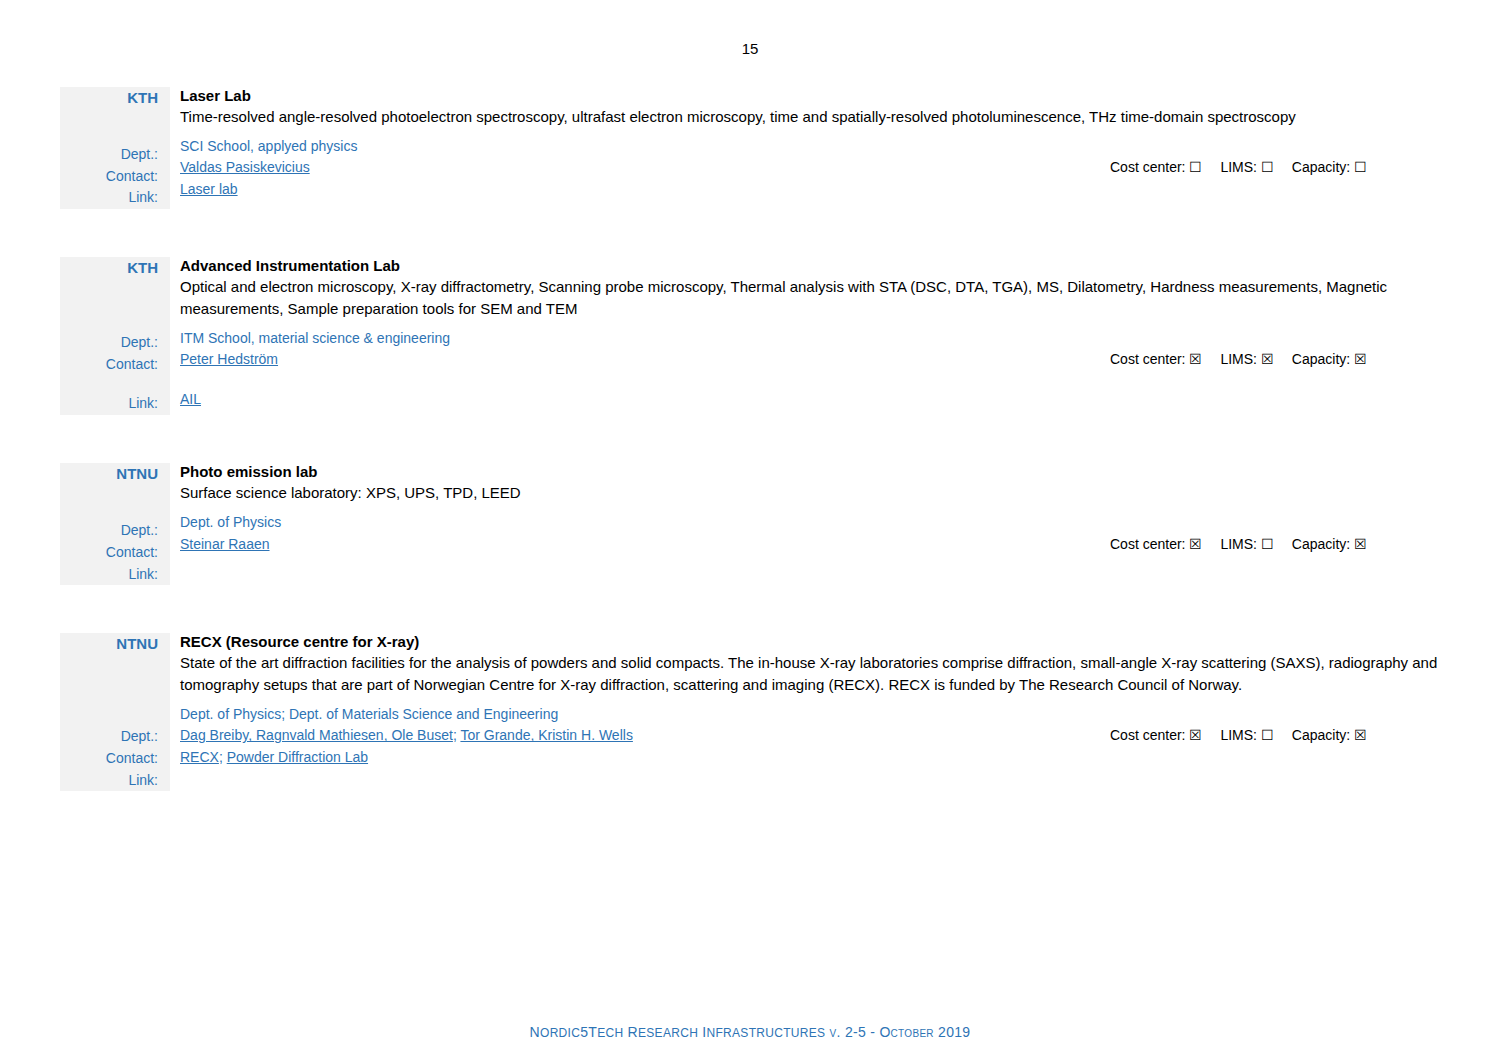15
KTH
Dept.:
Contact:
Link:
Laser Lab
Time-resolved angle-resolved photoelectron spectroscopy, ultrafast electron microscopy, time and spatially-resolved photoluminescence, THz time-domain spectroscopy
SCI School, applyed physics
Valdas Pasiskevicius
Cost center: ☐LIMS: ☐Capacity: ☐
Laser lab
KTH
Dept.:
Contact:
Link:
Advanced Instrumentation Lab
Optical and electron microscopy, X-ray diffractometry, Scanning probe microscopy, Thermal analysis with STA (DSC, DTA, TGA), MS, Dilatometry, Hardness measurements, Magnetic measurements, Sample preparation tools for SEM and TEM
ITM School, material science & engineering
Peter Hedström
Cost center: ☒LIMS: ☒Capacity: ☒
AIL
NTNU
Dept.:
Contact:
Link:
Photo emission lab
Surface science laboratory: XPS, UPS, TPD, LEED
Dept. of Physics
Steinar Raaen
Cost center: ☒LIMS: ☐Capacity: ☒
NTNU
Dept.:
Contact:
Link:
RECX (Resource centre for X-ray)
State of the art diffraction facilities for the analysis of powders and solid compacts. The in-house X-ray laboratories comprise diffraction, small-angle X-ray scattering (SAXS), radiography and tomography setups that are part of Norwegian Centre for X-ray diffraction, scattering and imaging (RECX). RECX is funded by The Research Council of Norway.
Dept. of Physics; Dept. of Materials Science and Engineering
Dag Breiby, Ragnvald Mathiesen, Ole Buset; Tor Grande, Kristin H. Wells
Cost center: ☒LIMS: ☐Capacity: ☒
RECX; Powder Diffraction Lab
NORDIC5TECH RESEARCH INFRASTRUCTURES v. 2-5 - October 2019